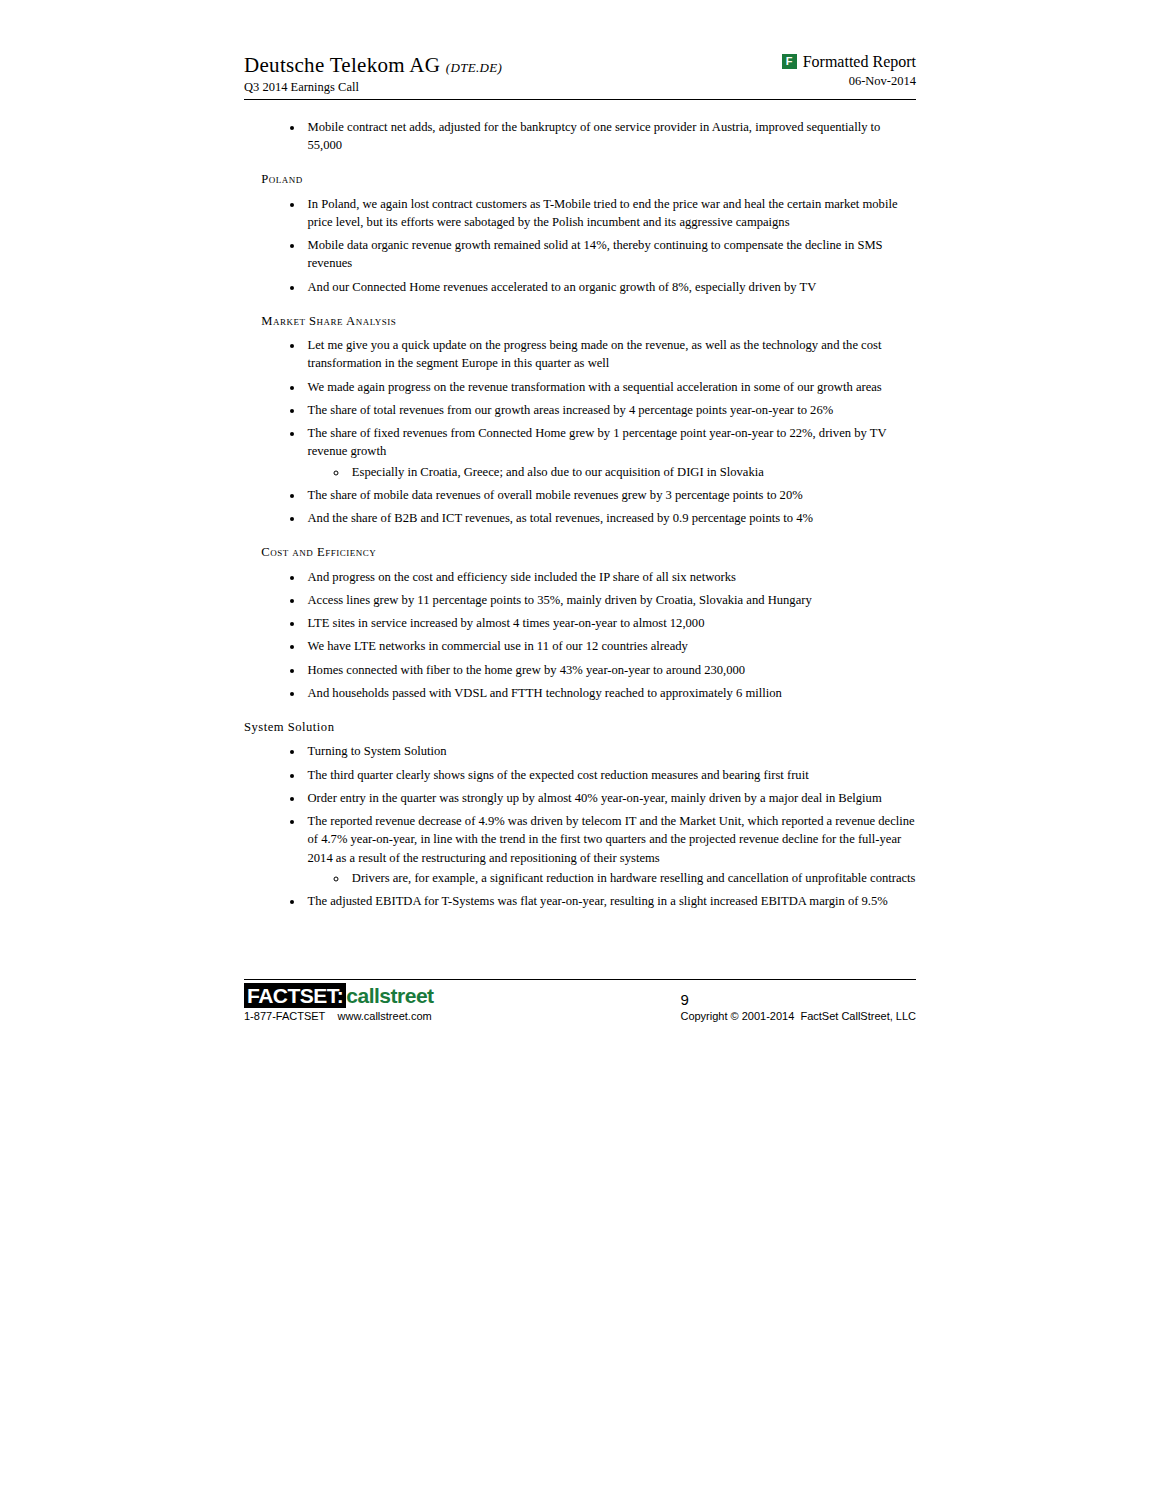Deutsche Telekom AG (DTE.DE)
Q3 2014 Earnings Call
FFormatted Report
06-Nov-2014
Mobile contract net adds, adjusted for the bankruptcy of one service provider in Austria, improved sequentially to 55,000
Poland
In Poland, we again lost contract customers as T-Mobile tried to end the price war and heal the certain market mobile price level, but its efforts were sabotaged by the Polish incumbent and its aggressive campaigns
Mobile data organic revenue growth remained solid at 14%, thereby continuing to compensate the decline in SMS revenues
And our Connected Home revenues accelerated to an organic growth of 8%, especially driven by TV
Market Share Analysis
Let me give you a quick update on the progress being made on the revenue, as well as the technology and the cost transformation in the segment Europe in this quarter as well
We made again progress on the revenue transformation with a sequential acceleration in some of our growth areas
The share of total revenues from our growth areas increased by 4 percentage points year-on-year to 26%
The share of fixed revenues from Connected Home grew by 1 percentage point year-on-year to 22%, driven by TV revenue growth
Especially in Croatia, Greece; and also due to our acquisition of DIGI in Slovakia
The share of mobile data revenues of overall mobile revenues grew by 3 percentage points to 20%
And the share of B2B and ICT revenues, as total revenues, increased by 0.9 percentage points to 4%
Cost and Efficiency
And progress on the cost and efficiency side included the IP share of all six networks
Access lines grew by 11 percentage points to 35%, mainly driven by Croatia, Slovakia and Hungary
LTE sites in service increased by almost 4 times year-on-year to almost 12,000
We have LTE networks in commercial use in 11 of our 12 countries already
Homes connected with fiber to the home grew by 43% year-on-year to around 230,000
And households passed with VDSL and FTTH technology reached to approximately 6 million
System Solution
Turning to System Solution
The third quarter clearly shows signs of the expected cost reduction measures and bearing first fruit
Order entry in the quarter was strongly up by almost 40% year-on-year, mainly driven by a major deal in Belgium
The reported revenue decrease of 4.9% was driven by telecom IT and the Market Unit, which reported a revenue decline of 4.7% year-on-year, in line with the trend in the first two quarters and the projected revenue decline for the full-year 2014 as a result of the restructuring and repositioning of their systems
Drivers are, for example, a significant reduction in hardware reselling and cancellation of unprofitable contracts
The adjusted EBITDA for T-Systems was flat year-on-year, resulting in a slight increased EBITDA margin of 9.5%
FACTSET: callstreet
1-877-FACTSET www.callstreet.com
9
Copyright © 2001-2014 FactSet CallStreet, LLC